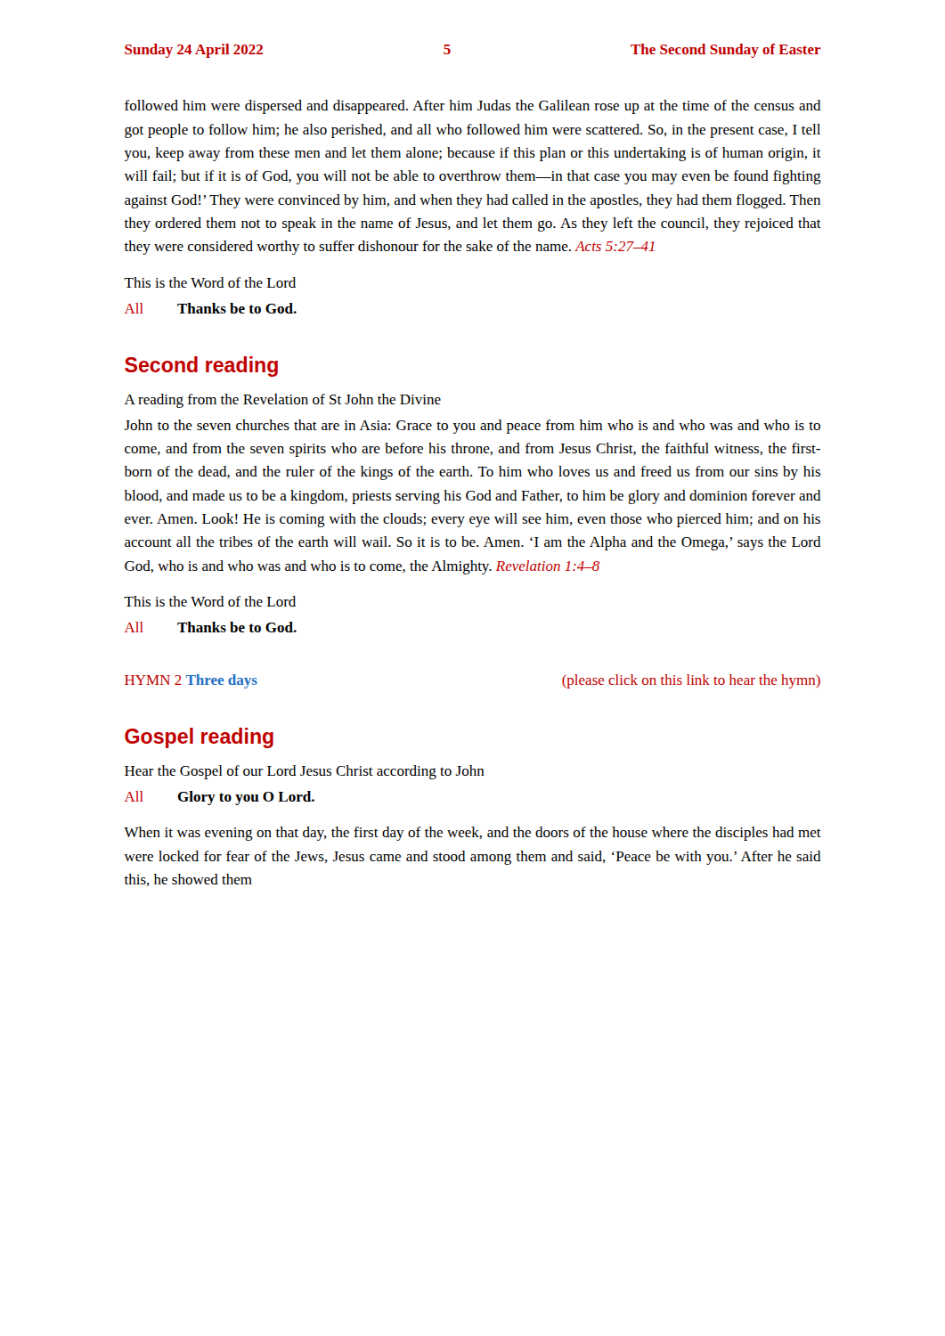Sunday 24 April 2022 5 The Second Sunday of Easter
followed him were dispersed and disappeared. After him Judas the Galilean rose up at the time of the census and got people to follow him; he also perished, and all who followed him were scattered. So, in the present case, I tell you, keep away from these men and let them alone; because if this plan or this undertaking is of human origin, it will fail; but if it is of God, you will not be able to overthrow them—in that case you may even be found fighting against God!’ They were convinced by him, and when they had called in the apostles, they had them flogged. Then they ordered them not to speak in the name of Jesus, and let them go. As they left the council, they rejoiced that they were considered worthy to suffer dishonour for the sake of the name. Acts 5:27–41
This is the Word of the Lord
All Thanks be to God.
Second reading
A reading from the Revelation of St John the Divine
John to the seven churches that are in Asia: Grace to you and peace from him who is and who was and who is to come, and from the seven spirits who are before his throne, and from Jesus Christ, the faithful witness, the firstborn of the dead, and the ruler of the kings of the earth. To him who loves us and freed us from our sins by his blood, and made us to be a kingdom, priests serving his God and Father, to him be glory and dominion forever and ever. Amen. Look! He is coming with the clouds; every eye will see him, even those who pierced him; and on his account all the tribes of the earth will wail. So it is to be. Amen. ‘I am the Alpha and the Omega,’ says the Lord God, who is and who was and who is to come, the Almighty. Revelation 1:4–8
This is the Word of the Lord
All Thanks be to God.
HYMN 2 Three days (please click on this link to hear the hymn)
Gospel reading
Hear the Gospel of our Lord Jesus Christ according to John
All Glory to you O Lord.
When it was evening on that day, the first day of the week, and the doors of the house where the disciples had met were locked for fear of the Jews, Jesus came and stood among them and said, ‘Peace be with you.’ After he said this, he showed them